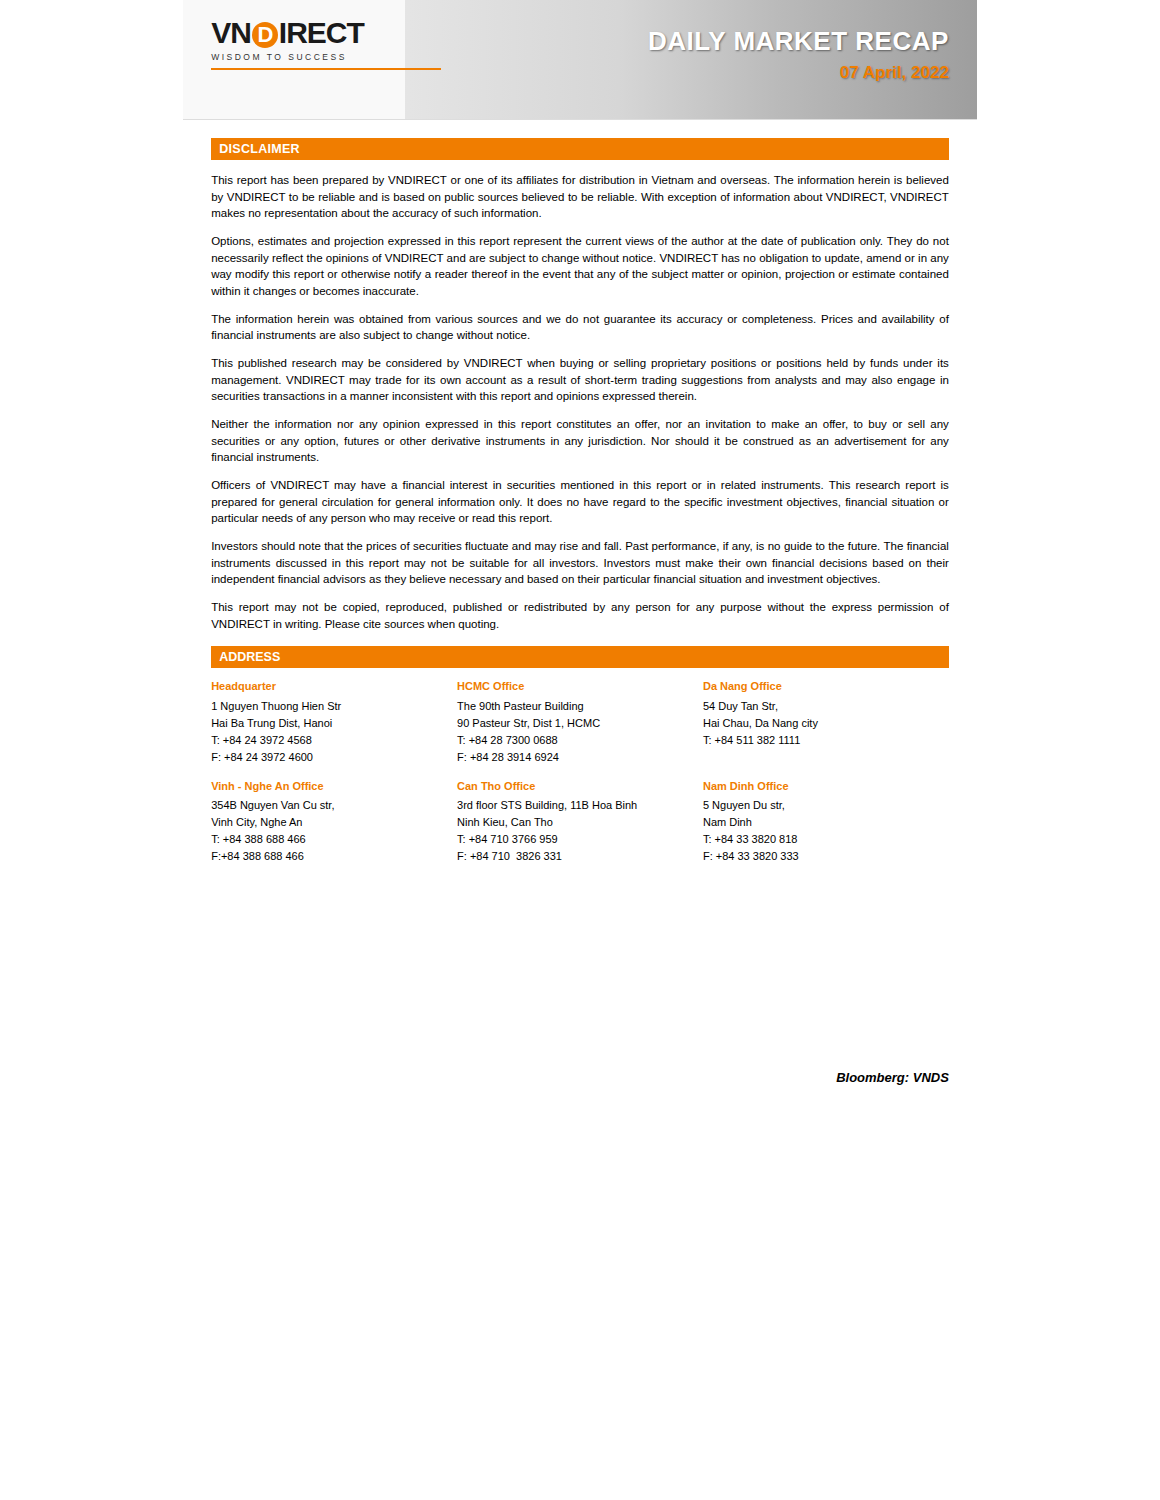VN DIRECT
WISDOM TO SUCCESS
DAILY MARKET RECAP
07 April, 2022
DISCLAIMER
This report has been prepared by VNDIRECT or one of its affiliates for distribution in Vietnam and overseas. The information herein is believed by VNDIRECT to be reliable and is based on public sources believed to be reliable. With exception of information about VNDIRECT, VNDIRECT makes no representation about the accuracy of such information.
Options, estimates and projection expressed in this report represent the current views of the author at the date of publication only. They do not necessarily reflect the opinions of VNDIRECT and are subject to change without notice. VNDIRECT has no obligation to update, amend or in any way modify this report or otherwise notify a reader thereof in the event that any of the subject matter or opinion, projection or estimate contained within it changes or becomes inaccurate.
The information herein was obtained from various sources and we do not guarantee its accuracy or completeness. Prices and availability of financial instruments are also subject to change without notice.
This published research may be considered by VNDIRECT when buying or selling proprietary positions or positions held by funds under its management. VNDIRECT may trade for its own account as a result of short-term trading suggestions from analysts and may also engage in securities transactions in a manner inconsistent with this report and opinions expressed therein.
Neither the information nor any opinion expressed in this report constitutes an offer, nor an invitation to make an offer, to buy or sell any securities or any option, futures or other derivative instruments in any jurisdiction. Nor should it be construed as an advertisement for any financial instruments.
Officers of VNDIRECT may have a financial interest in securities mentioned in this report or in related instruments. This research report is prepared for general circulation for general information only. It does no have regard to the specific investment objectives, financial situation or particular needs of any person who may receive or read this report.
Investors should note that the prices of securities fluctuate and may rise and fall. Past performance, if any, is no guide to the future. The financial instruments discussed in this report may not be suitable for all investors. Investors must make their own financial decisions based on their independent financial advisors as they believe necessary and based on their particular financial situation and investment objectives.
This report may not be copied, reproduced, published or redistributed by any person for any purpose without the express permission of VNDIRECT in writing. Please cite sources when quoting.
ADDRESS
| Headquarter | HCMC Office | Da Nang Office |
| 1 Nguyen Thuong Hien Str | The 90th Pasteur Building | 54 Duy Tan Str, |
| Hai Ba Trung Dist, Hanoi | 90 Pasteur Str, Dist 1, HCMC | Hai Chau, Da Nang city |
| T: +84 24 3972 4568 | T: +84 28 7300 0688 | T: +84 511 382 1111 |
| F: +84 24 3972 4600 | F: +84 28 3914 6924 | |
| Vinh - Nghe An Office | Can Tho Office | Nam Dinh Office |
| 354B Nguyen Van Cu str, | 3rd floor STS Building, 11B Hoa Binh | 5 Nguyen Du str, |
| Vinh City, Nghe An | Ninh Kieu, Can Tho | Nam Dinh |
| T: +84 388 688 466 | T: +84 710 3766 959 | T: +84 33 3820 818 |
| F:+84 388 688 466 | F: +84 710 3826 331 | F: +84 33 3820 333 |
Bloomberg: VNDS